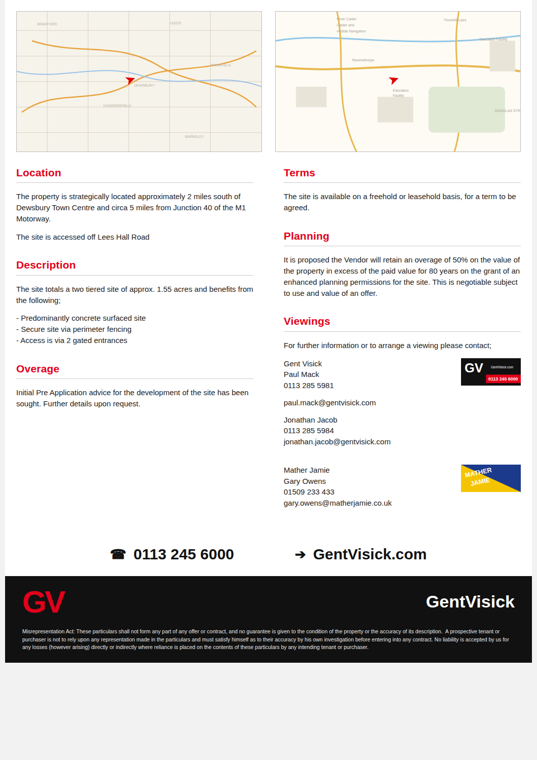➤
➤
Location
The property is strategically located approximately 2 miles south of Dewsbury Town Centre and circa 5 miles from Junction 40 of the M1 Motorway.
The site is accessed off Lees Hall Road
Description
The site totals a two tiered site of approx. 1.55 acres and benefits from the following;
- Predominantly concrete surfaced site
- Secure site via perimeter fencing
- Access is via 2 gated entrances
Overage
Initial Pre Application advice for the development of the site has been sought. Further details upon request.
Terms
The site is available on a freehold or leasehold basis, for a term to be agreed.
Planning
It is proposed the Vendor will retain an overage of 50% on the value of the property in excess of the paid value for 80 years on the grant of an enhanced planning permissions for the site. This is negotiable subject to use and value of an offer.
Viewings
For further information or to arrange a viewing please contact;
Gent Visick
Paul Mack
0113 285 5981
paul.mack@gentvisick.com
Jonathan Jacob
0113 285 5984
jonathan.jacob@gentvisick.com
Mather Jamie
Gary Owens
01509 233 433
gary.owens@matherjamie.co.uk
☎0113 245 6000
➔GentVisick.com
GV
GentVisick
Misrepresentation Act: These particulars shall not form any part of any offer or contract, and no guarantee is given to the condition of the property or the accuracy of its description. A prospective tenant or purchaser is not to rely upon any representation made in the particulars and must satisfy himself as to their accuracy by his own investigation before entering into any contract. No liability is accepted by us for any losses (however arising) directly or indirectly where reliance is placed on the contents of these particulars by any intending tenant or purchaser.